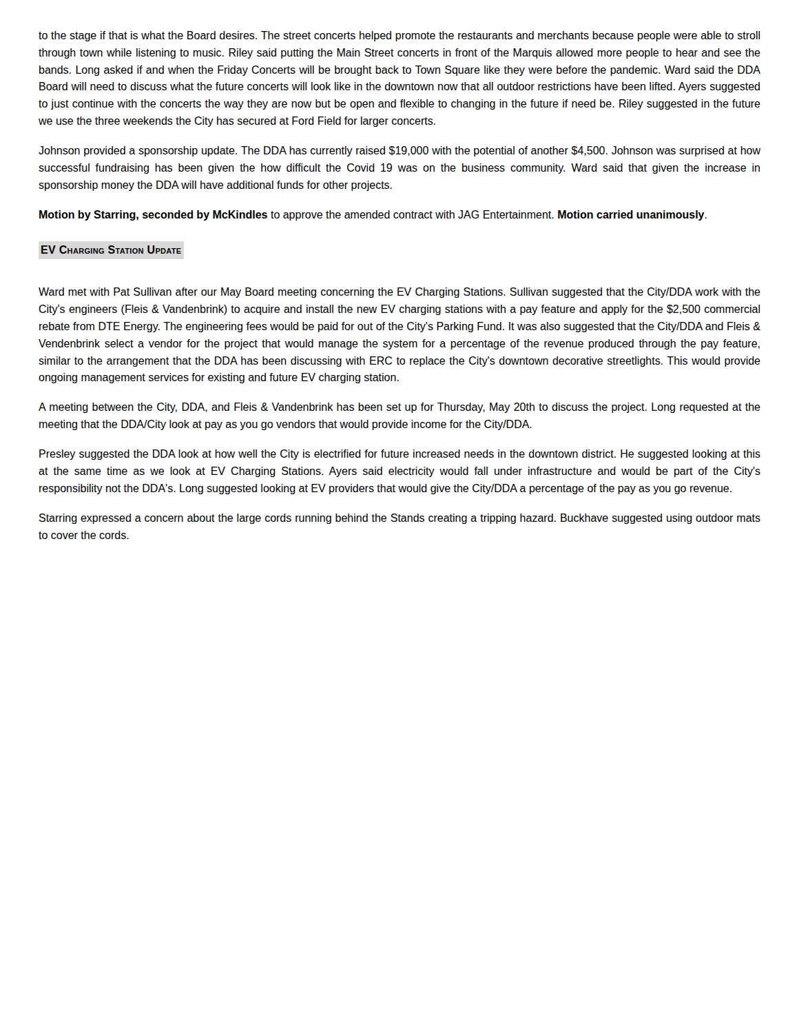to the stage if that is what the Board desires. The street concerts helped promote the restaurants and merchants because people were able to stroll through town while listening to music. Riley said putting the Main Street concerts in front of the Marquis allowed more people to hear and see the bands. Long asked if and when the Friday Concerts will be brought back to Town Square like they were before the pandemic. Ward said the DDA Board will need to discuss what the future concerts will look like in the downtown now that all outdoor restrictions have been lifted. Ayers suggested to just continue with the concerts the way they are now but be open and flexible to changing in the future if need be. Riley suggested in the future we use the three weekends the City has secured at Ford Field for larger concerts.
Johnson provided a sponsorship update. The DDA has currently raised $19,000 with the potential of another $4,500. Johnson was surprised at how successful fundraising has been given the how difficult the Covid 19 was on the business community. Ward said that given the increase in sponsorship money the DDA will have additional funds for other projects.
Motion by Starring, seconded by McKindles to approve the amended contract with JAG Entertainment. Motion carried unanimously.
EV Charging Station Update
Ward met with Pat Sullivan after our May Board meeting concerning the EV Charging Stations. Sullivan suggested that the City/DDA work with the City's engineers (Fleis & Vandenbrink) to acquire and install the new EV charging stations with a pay feature and apply for the $2,500 commercial rebate from DTE Energy. The engineering fees would be paid for out of the City's Parking Fund. It was also suggested that the City/DDA and Fleis & Vendenbrink select a vendor for the project that would manage the system for a percentage of the revenue produced through the pay feature, similar to the arrangement that the DDA has been discussing with ERC to replace the City's downtown decorative streetlights. This would provide ongoing management services for existing and future EV charging station.
A meeting between the City, DDA, and Fleis & Vandenbrink has been set up for Thursday, May 20th to discuss the project. Long requested at the meeting that the DDA/City look at pay as you go vendors that would provide income for the City/DDA.
Presley suggested the DDA look at how well the City is electrified for future increased needs in the downtown district. He suggested looking at this at the same time as we look at EV Charging Stations. Ayers said electricity would fall under infrastructure and would be part of the City's responsibility not the DDA's. Long suggested looking at EV providers that would give the City/DDA a percentage of the pay as you go revenue.
Starring expressed a concern about the large cords running behind the Stands creating a tripping hazard. Buckhave suggested using outdoor mats to cover the cords.